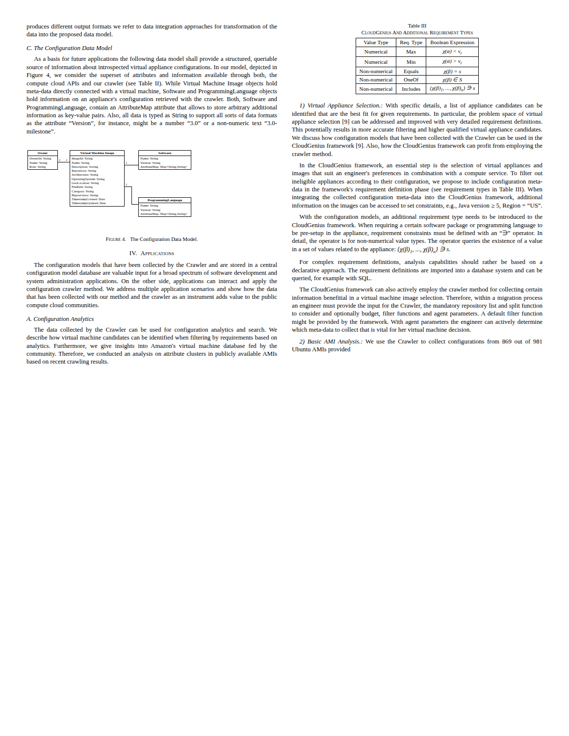produces different output formats we refer to data integration approaches for transformation of the data into the proposed data model.
C. The Configuration Data Model
As a basis for future applications the following data model shall provide a structured, queriable source of information about introspected virtual appliance configurations. In our model, depicted in Figure 4, we consider the superset of attributes and information available through both, the compute cloud APIs and our crawler (see Table II). While Virtual Machine Image objects hold meta-data directly connected with a virtual machine, Software and ProgrammingLanguage objects hold information on an appliance's configuration retrieved with the crawler. Both, Software and ProgrammingLanguage, contain an AttributeMap attribute that allows to store arbitrary additional information as key-value pairs. Also, all data is typed as String to support all sorts of data formats as the attribute “Version”, for instance, might be a number “3.0” or a non-numeric text “3.0-milestone”.
Owner
OwnerId: String
Name: String
Role: String
Virtual Machine Image
ImageId: String
Name: String
Description: Srtring
Repository: String
Architecture: String
OperatingSystem: String
GeoLocation: String
FilePath: String
Category: String
Hypvervisor: String
TimestampCreated: Date
TimestampUpdated: Date
Software
Name: String
Version: String
AttributeMap: Map<String,String>
ProgrammingLanguage
Name: String
Version: String
AttributeMap: Map<String,String>
1
1
1
1
Figure 4. The Configuration Data Model.
IV. Applications
The configuration models that have been collected by the Crawler and are stored in a central configuration model database are valuable input for a broad spectrum of software development and system administration applications. On the other side, applications can interact and apply the configuration crawler method. We address multiple application scenarios and show how the data that has been collected with our method and the crawler as an instrument adds value to the public compute cloud communities.
A. Configuration Analytics
The data collected by the Crawler can be used for configuration analytics and search. We describe how virtual machine candidates can be identified when filtering by requirements based on analytics. Furthermore, we give insights into Amazon's virtual machine database fed by the community. Therefore, we conducted an analysis on attribute clusters in publicly available AMIs based on recent crawling results.
Table III CloudGenius And Additional Requirement Types
| Value Type | Req. Type | Boolean Expression |
| --- | --- | --- |
| Numerical | Max | χ(α) < v r |
| Numerical | Min | χ(α) > v r |
| Non-numerical | Equals | χ(β) = s |
| Non-numerical | OneOf | χ(β) ∈ S |
| Non-numerical | Includes | {χ(β) 1 , ..., χ(β) n } ∋ s |
1) Virtual Appliance Selection.: With specific details, a list of appliance candidates can be identified that are the best fit for given requirements. In particular, the problem space of virtual appliance selection [9] can be addressed and improved with very detailed requirement definitions. This potentially results in more accurate filtering and higher qualified virtual appliance candidates. We discuss how configuration models that have been collected with the Crawler can be used in the CloudGenius framework [9]. Also, how the CloudGenius framework can profit from employing the crawler method.
In the CloudGenius framework, an essential step is the selection of virtual appliances and images that suit an engineer's preferences in combination with a compute service. To filter out ineligible appliances according to their configuration, we propose to include configuration meta-data in the framework's requirement definition phase (see requirement types in Table III). When integrating the collected configuration meta-data into the CloudGenius framework, additional information on the images can be accessed to set constraints, e.g., Java version ≥ 5, Region = “US”.
With the configuration models, an additional requirement type needs to be introduced to the CloudGenius framework. When requiring a certain software package or programming language to be pre-setup in the appliance, requirement constraints must be defined with an “∋” operator. In detail, the operator is for non-numerical value types. The operator queries the existence of a value in a set of values related to the appliance: {χ(β)1, ..., χ(β)n} ∋ s.
For complex requirement definitions, analysis capabilities should rather be based on a declarative approach. The requirement definitions are imported into a database system and can be queried, for example with SQL.
The CloudGenius framework can also actively employ the crawler method for collecting certain information benefitial in a virtual machine image selection. Therefore, within a migration process an engineer must provide the input for the Crawler, the mandatory repository list and split function to consider and optionally budget, filter functions and agent parameters. A default filter function might be provided by the framework. With agent parameters the engineer can actively determine which meta-data to collect that is vital for her virtual machine decision.
2) Basic AMI Analysis.: We use the Crawler to collect configurations from 869 out of 981 Ubuntu AMIs provided